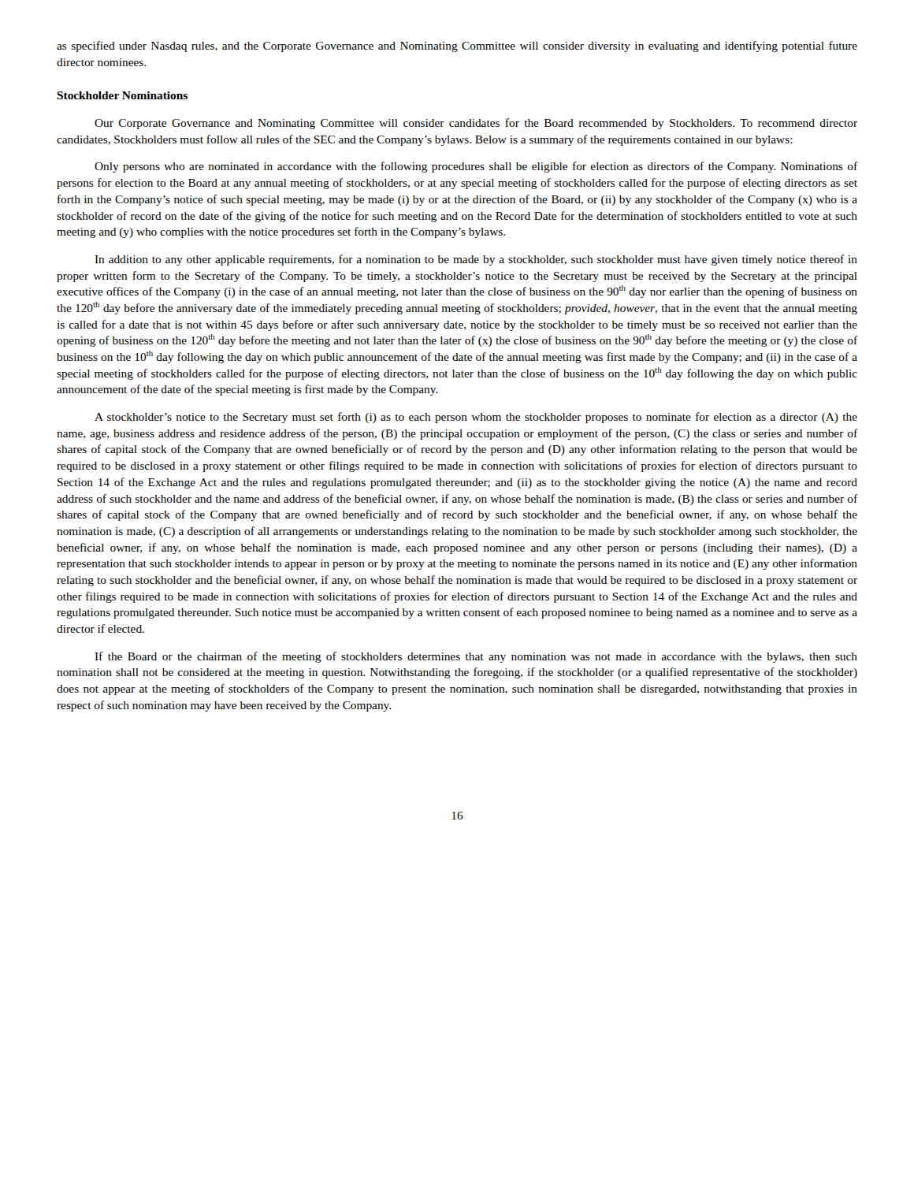as specified under Nasdaq rules, and the Corporate Governance and Nominating Committee will consider diversity in evaluating and identifying potential future director nominees.
Stockholder Nominations
Our Corporate Governance and Nominating Committee will consider candidates for the Board recommended by Stockholders. To recommend director candidates, Stockholders must follow all rules of the SEC and the Company’s bylaws. Below is a summary of the requirements contained in our bylaws:
Only persons who are nominated in accordance with the following procedures shall be eligible for election as directors of the Company. Nominations of persons for election to the Board at any annual meeting of stockholders, or at any special meeting of stockholders called for the purpose of electing directors as set forth in the Company’s notice of such special meeting, may be made (i) by or at the direction of the Board, or (ii) by any stockholder of the Company (x) who is a stockholder of record on the date of the giving of the notice for such meeting and on the Record Date for the determination of stockholders entitled to vote at such meeting and (y) who complies with the notice procedures set forth in the Company’s bylaws.
In addition to any other applicable requirements, for a nomination to be made by a stockholder, such stockholder must have given timely notice thereof in proper written form to the Secretary of the Company. To be timely, a stockholder’s notice to the Secretary must be received by the Secretary at the principal executive offices of the Company (i) in the case of an annual meeting, not later than the close of business on the 90th day nor earlier than the opening of business on the 120th day before the anniversary date of the immediately preceding annual meeting of stockholders; provided, however, that in the event that the annual meeting is called for a date that is not within 45 days before or after such anniversary date, notice by the stockholder to be timely must be so received not earlier than the opening of business on the 120th day before the meeting and not later than the later of (x) the close of business on the 90th day before the meeting or (y) the close of business on the 10th day following the day on which public announcement of the date of the annual meeting was first made by the Company; and (ii) in the case of a special meeting of stockholders called for the purpose of electing directors, not later than the close of business on the 10th day following the day on which public announcement of the date of the special meeting is first made by the Company.
A stockholder’s notice to the Secretary must set forth (i) as to each person whom the stockholder proposes to nominate for election as a director (A) the name, age, business address and residence address of the person, (B) the principal occupation or employment of the person, (C) the class or series and number of shares of capital stock of the Company that are owned beneficially or of record by the person and (D) any other information relating to the person that would be required to be disclosed in a proxy statement or other filings required to be made in connection with solicitations of proxies for election of directors pursuant to Section 14 of the Exchange Act and the rules and regulations promulgated thereunder; and (ii) as to the stockholder giving the notice (A) the name and record address of such stockholder and the name and address of the beneficial owner, if any, on whose behalf the nomination is made, (B) the class or series and number of shares of capital stock of the Company that are owned beneficially and of record by such stockholder and the beneficial owner, if any, on whose behalf the nomination is made, (C) a description of all arrangements or understandings relating to the nomination to be made by such stockholder among such stockholder, the beneficial owner, if any, on whose behalf the nomination is made, each proposed nominee and any other person or persons (including their names), (D) a representation that such stockholder intends to appear in person or by proxy at the meeting to nominate the persons named in its notice and (E) any other information relating to such stockholder and the beneficial owner, if any, on whose behalf the nomination is made that would be required to be disclosed in a proxy statement or other filings required to be made in connection with solicitations of proxies for election of directors pursuant to Section 14 of the Exchange Act and the rules and regulations promulgated thereunder. Such notice must be accompanied by a written consent of each proposed nominee to being named as a nominee and to serve as a director if elected.
If the Board or the chairman of the meeting of stockholders determines that any nomination was not made in accordance with the bylaws, then such nomination shall not be considered at the meeting in question. Notwithstanding the foregoing, if the stockholder (or a qualified representative of the stockholder) does not appear at the meeting of stockholders of the Company to present the nomination, such nomination shall be disregarded, notwithstanding that proxies in respect of such nomination may have been received by the Company.
16